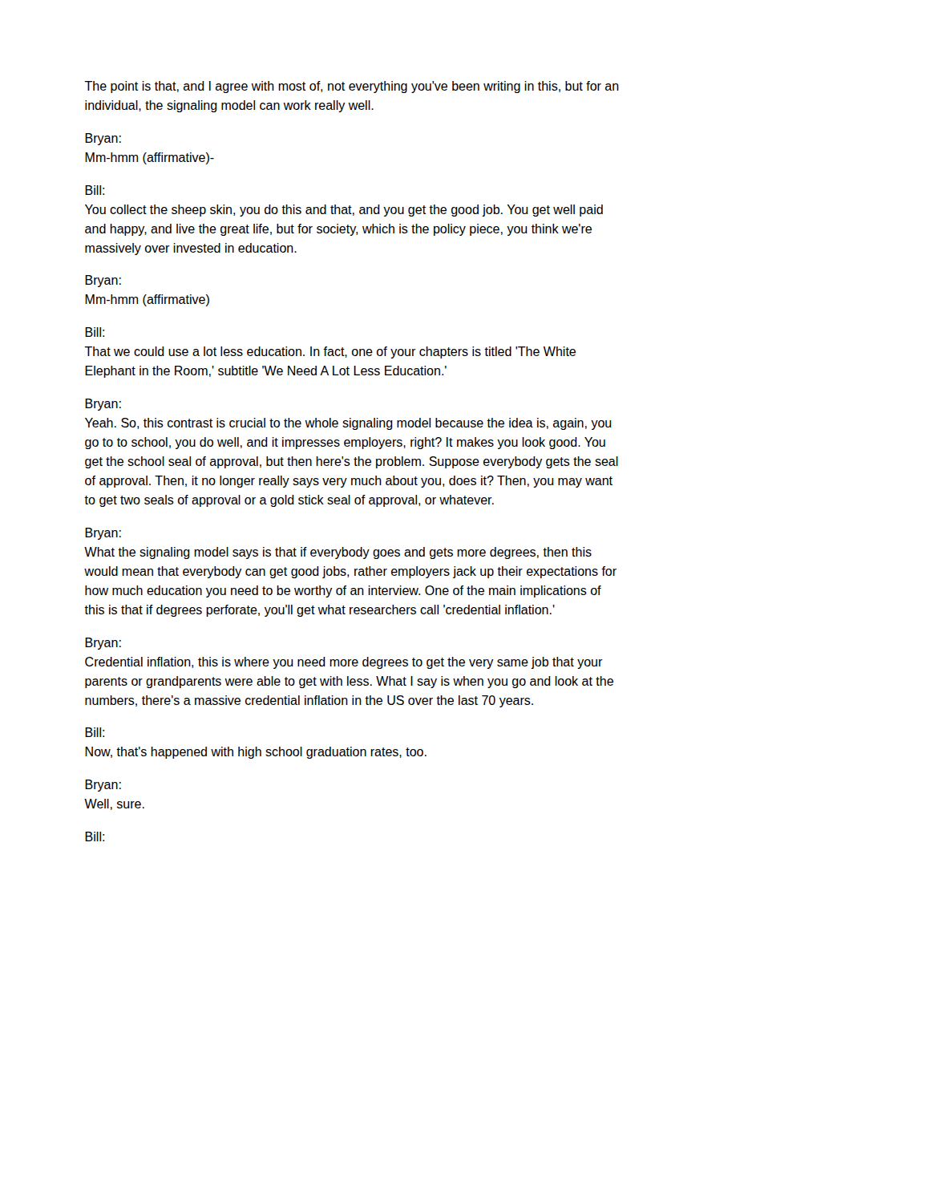The point is that, and I agree with most of, not everything you've been writing in this, but for an individual, the signaling model can work really well.
Bryan:
Mm-hmm (affirmative)-
Bill:
You collect the sheep skin, you do this and that, and you get the good job. You get well paid and happy, and live the great life, but for society, which is the policy piece, you think we're massively over invested in education.
Bryan:
Mm-hmm (affirmative)
Bill:
That we could use a lot less education. In fact, one of your chapters is titled 'The White Elephant in the Room,' subtitle 'We Need A Lot Less Education.'
Bryan:
Yeah. So, this contrast is crucial to the whole signaling model because the idea is, again, you go to to school, you do well, and it impresses employers, right? It makes you look good. You get the school seal of approval, but then here's the problem. Suppose everybody gets the seal of approval. Then, it no longer really says very much about you, does it? Then, you may want to get two seals of approval or a gold stick seal of approval, or whatever.
Bryan:
What the signaling model says is that if everybody goes and gets more degrees, then this would mean that everybody can get good jobs, rather employers jack up their expectations for how much education you need to be worthy of an interview. One of the main implications of this is that if degrees perforate, you'll get what researchers call 'credential inflation.'
Bryan:
Credential inflation, this is where you need more degrees to get the very same job that your parents or grandparents were able to get with less. What I say is when you go and look at the numbers, there's a massive credential inflation in the US over the last 70 years.
Bill:
Now, that's happened with high school graduation rates, too.
Bryan:
Well, sure.
Bill: